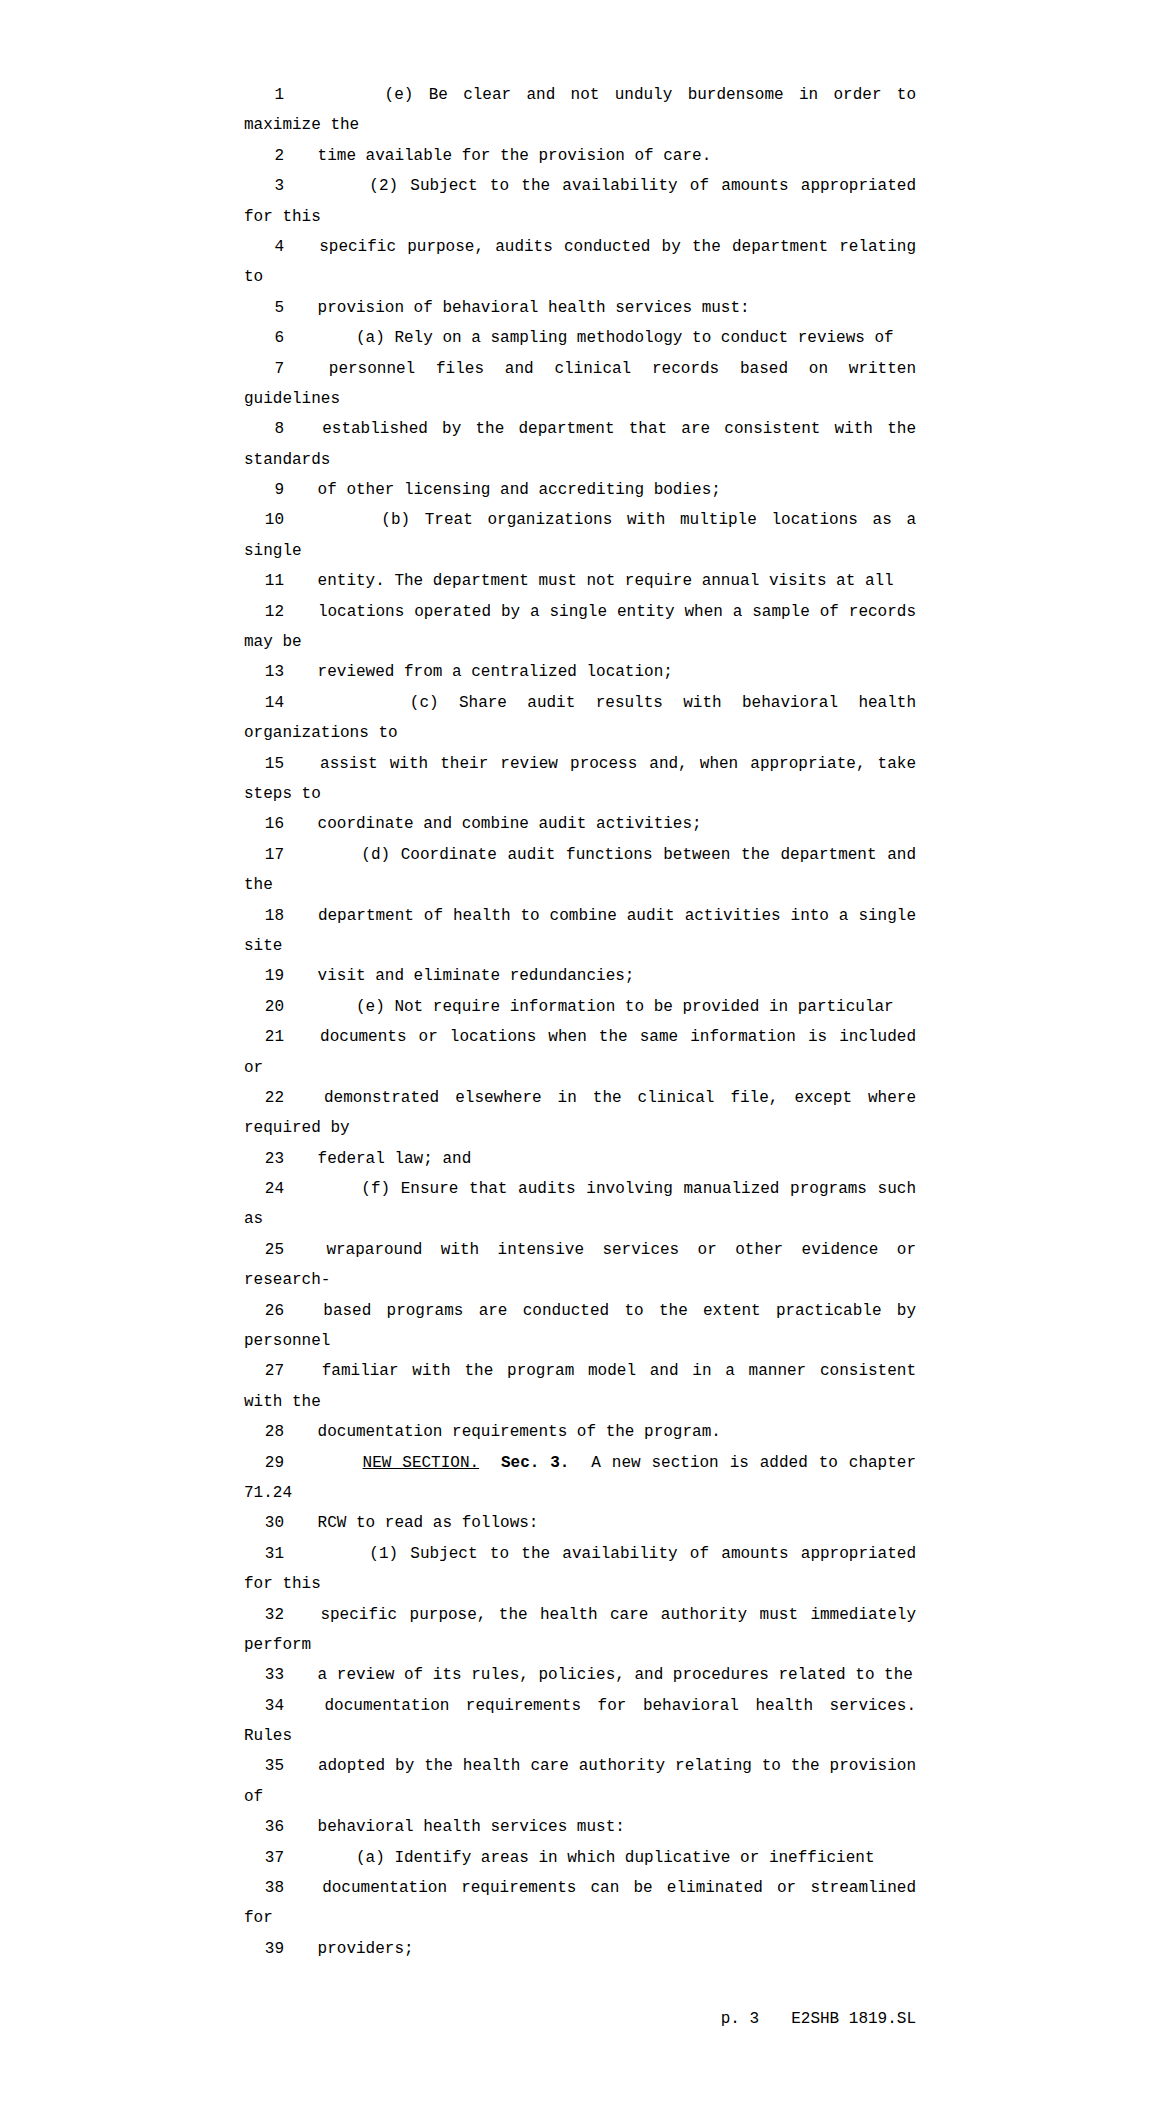1 (e) Be clear and not unduly burdensome in order to maximize the
2 time available for the provision of care.
3 (2) Subject to the availability of amounts appropriated for this
4 specific purpose, audits conducted by the department relating to
5 provision of behavioral health services must:
6 (a) Rely on a sampling methodology to conduct reviews of
7 personnel files and clinical records based on written guidelines
8 established by the department that are consistent with the standards
9 of other licensing and accrediting bodies;
10 (b) Treat organizations with multiple locations as a single
11 entity. The department must not require annual visits at all
12 locations operated by a single entity when a sample of records may be
13 reviewed from a centralized location;
14 (c) Share audit results with behavioral health organizations to
15 assist with their review process and, when appropriate, take steps to
16 coordinate and combine audit activities;
17 (d) Coordinate audit functions between the department and the
18 department of health to combine audit activities into a single site
19 visit and eliminate redundancies;
20 (e) Not require information to be provided in particular
21 documents or locations when the same information is included or
22 demonstrated elsewhere in the clinical file, except where required by
23 federal law; and
24 (f) Ensure that audits involving manualized programs such as
25 wraparound with intensive services or other evidence or research-
26 based programs are conducted to the extent practicable by personnel
27 familiar with the program model and in a manner consistent with the
28 documentation requirements of the program.
29 NEW SECTION. Sec. 3. A new section is added to chapter 71.24
30 RCW to read as follows:
31 (1) Subject to the availability of amounts appropriated for this
32 specific purpose, the health care authority must immediately perform
33 a review of its rules, policies, and procedures related to the
34 documentation requirements for behavioral health services. Rules
35 adopted by the health care authority relating to the provision of
36 behavioral health services must:
37 (a) Identify areas in which duplicative or inefficient
38 documentation requirements can be eliminated or streamlined for
39 providers;
p. 3 E2SHB 1819.SL